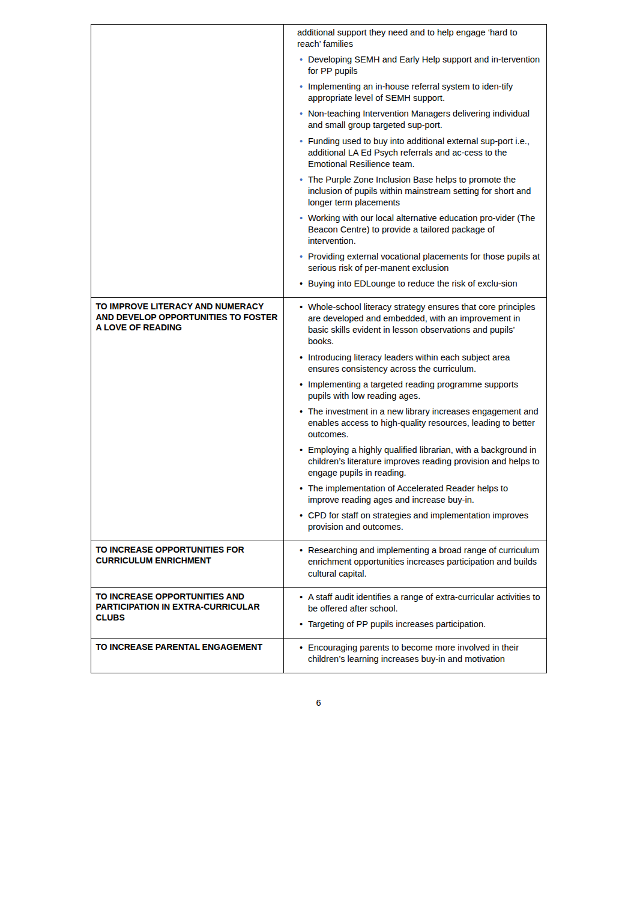| | additional support they need and to help engage ‘hard to reach’ families Developing SEMH and Early Help support and in-tervention for PP pupils Implementing an in-house referral system to iden-tify appropriate level of SEMH support. Non-teaching Intervention Managers delivering individual and small group targeted sup-port. Funding used to buy into additional external sup-port i.e., additional LA Ed Psych referrals and ac-cess to the Emotional Resilience team. The Purple Zone Inclusion Base helps to promote the inclusion of pupils within mainstream setting for short and longer term placements Working with our local alternative education pro-vider (The Beacon Centre) to provide a tailored package of intervention. Providing external vocational placements for those pupils at serious risk of per-manent exclusion Buying into EDLounge to reduce the risk of exclu-sion |
| TO IMPROVE LITERACY AND NUMERACY AND DEVELOP OPPORTUNITIES TO FOSTER A LOVE OF READING | Whole-school literacy strategy ensures that core principles are developed and embedded, with an improvement in basic skills evident in lesson observations and pupils’ books. Introducing literacy leaders within each subject area ensures consistency across the curriculum. Implementing a targeted reading programme supports pupils with low reading ages. The investment in a new library increases engagement and enables access to high-quality resources, leading to better outcomes. Employing a highly qualified librarian, with a background in children’s literature improves reading provision and helps to engage pupils in reading. The implementation of Accelerated Reader helps to improve reading ages and increase buy-in. CPD for staff on strategies and implementation improves provision and outcomes. |
| TO INCREASE OPPORTUNITIES FOR CURRICULUM ENRICHMENT | Researching and implementing a broad range of curriculum enrichment opportunities increases participation and builds cultural capital. |
| TO INCREASE OPPORTUNITIES AND PARTICIPATION IN EXTRA-CURRICULAR CLUBS | A staff audit identifies a range of extra-curricular activities to be offered after school. Targeting of PP pupils increases participation. |
| TO INCREASE PARENTAL ENGAGEMENT | Encouraging parents to become more involved in their children’s learning increases buy-in and motivation |
6